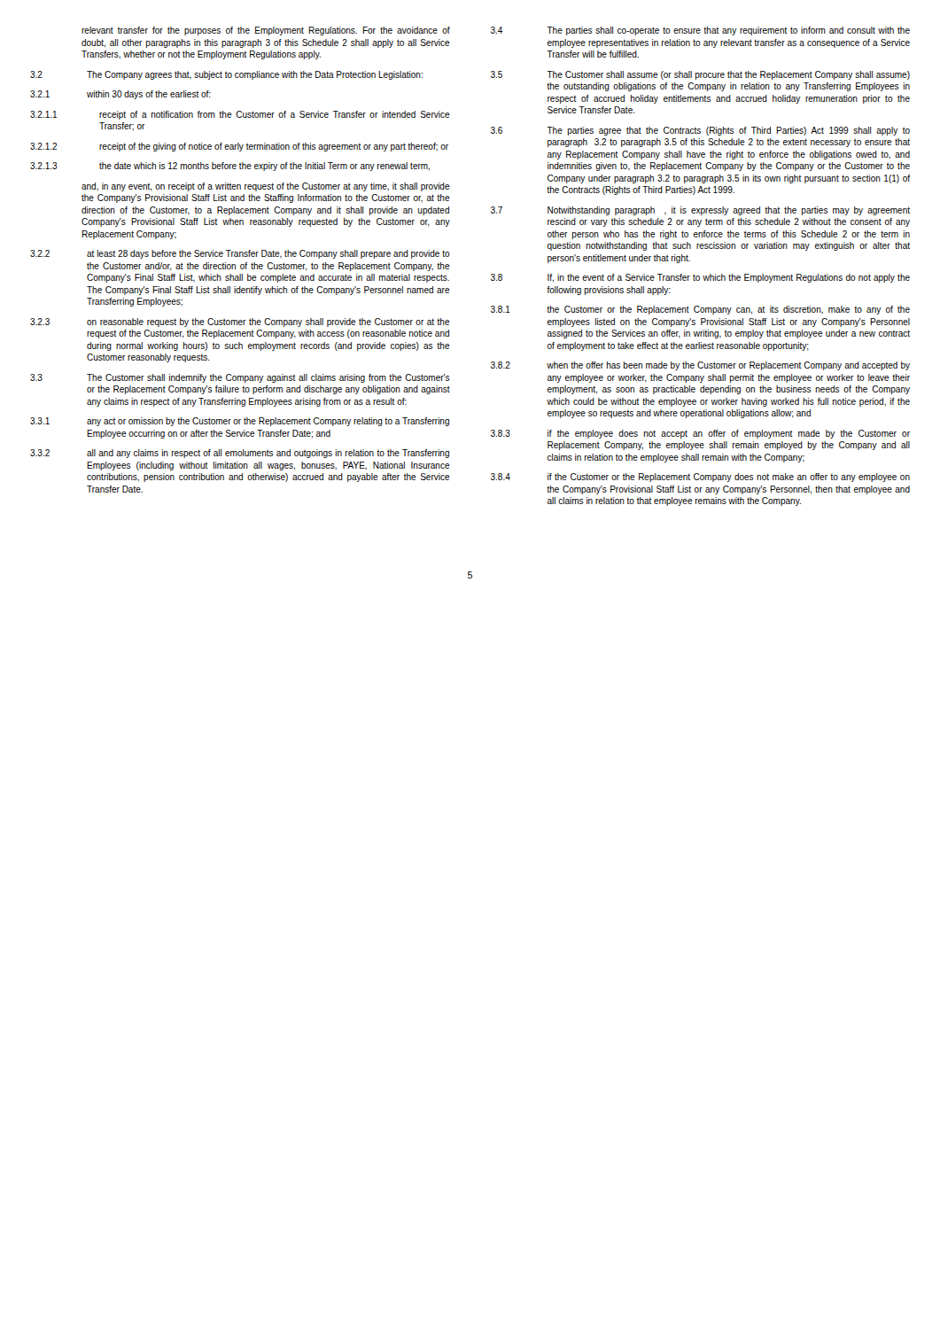relevant transfer for the purposes of the Employment Regulations. For the avoidance of doubt, all other paragraphs in this paragraph 3 of this Schedule 2 shall apply to all Service Transfers, whether or not the Employment Regulations apply.
3.2
The Company agrees that, subject to compliance with the Data Protection Legislation:
3.2.1
within 30 days of the earliest of:
3.2.1.1
receipt of a notification from the Customer of a Service Transfer or intended Service Transfer; or
3.2.1.2
receipt of the giving of notice of early termination of this agreement or any part thereof; or
3.2.1.3
the date which is 12 months before the expiry of the Initial Term or any renewal term,
and, in any event, on receipt of a written request of the Customer at any time, it shall provide the Company's Provisional Staff List and the Staffing Information to the Customer or, at the direction of the Customer, to a Replacement Company and it shall provide an updated Company's Provisional Staff List when reasonably requested by the Customer or, any Replacement Company;
3.2.2
at least 28 days before the Service Transfer Date, the Company shall prepare and provide to the Customer and/or, at the direction of the Customer, to the Replacement Company, the Company's Final Staff List, which shall be complete and accurate in all material respects. The Company's Final Staff List shall identify which of the Company's Personnel named are Transferring Employees;
3.2.3
on reasonable request by the Customer the Company shall provide the Customer or at the request of the Customer, the Replacement Company, with access (on reasonable notice and during normal working hours) to such employment records (and provide copies) as the Customer reasonably requests.
3.3
The Customer shall indemnify the Company against all claims arising from the Customer's or the Replacement Company's failure to perform and discharge any obligation and against any claims in respect of any Transferring Employees arising from or as a result of:
3.3.1
any act or omission by the Customer or the Replacement Company relating to a Transferring Employee occurring on or after the Service Transfer Date; and
3.3.2
all and any claims in respect of all emoluments and outgoings in relation to the Transferring Employees (including without limitation all wages, bonuses, PAYE, National Insurance contributions, pension contribution and otherwise) accrued and payable after the Service Transfer Date.
3.4
The parties shall co-operate to ensure that any requirement to inform and consult with the employee representatives in relation to any relevant transfer as a consequence of a Service Transfer will be fulfilled.
3.5
The Customer shall assume (or shall procure that the Replacement Company shall assume) the outstanding obligations of the Company in relation to any Transferring Employees in respect of accrued holiday entitlements and accrued holiday remuneration prior to the Service Transfer Date.
3.6
The parties agree that the Contracts (Rights of Third Parties) Act 1999 shall apply to paragraph 3.2 to paragraph 3.5 of this Schedule 2 to the extent necessary to ensure that any Replacement Company shall have the right to enforce the obligations owed to, and indemnities given to, the Replacement Company by the Company or the Customer to the Company under paragraph 3.2 to paragraph 3.5 in its own right pursuant to section 1(1) of the Contracts (Rights of Third Parties) Act 1999.
3.7
Notwithstanding paragraph , it is expressly agreed that the parties may by agreement rescind or vary this schedule 2 or any term of this schedule 2 without the consent of any other person who has the right to enforce the terms of this Schedule 2 or the term in question notwithstanding that such rescission or variation may extinguish or alter that person's entitlement under that right.
3.8
If, in the event of a Service Transfer to which the Employment Regulations do not apply the following provisions shall apply:
3.8.1
the Customer or the Replacement Company can, at its discretion, make to any of the employees listed on the Company's Provisional Staff List or any Company's Personnel assigned to the Services an offer, in writing, to employ that employee under a new contract of employment to take effect at the earliest reasonable opportunity;
3.8.2
when the offer has been made by the Customer or Replacement Company and accepted by any employee or worker, the Company shall permit the employee or worker to leave their employment, as soon as practicable depending on the business needs of the Company which could be without the employee or worker having worked his full notice period, if the employee so requests and where operational obligations allow; and
3.8.3
if the employee does not accept an offer of employment made by the Customer or Replacement Company, the employee shall remain employed by the Company and all claims in relation to the employee shall remain with the Company;
3.8.4
if the Customer or the Replacement Company does not make an offer to any employee on the Company's Provisional Staff List or any Company's Personnel, then that employee and all claims in relation to that employee remains with the Company.
5